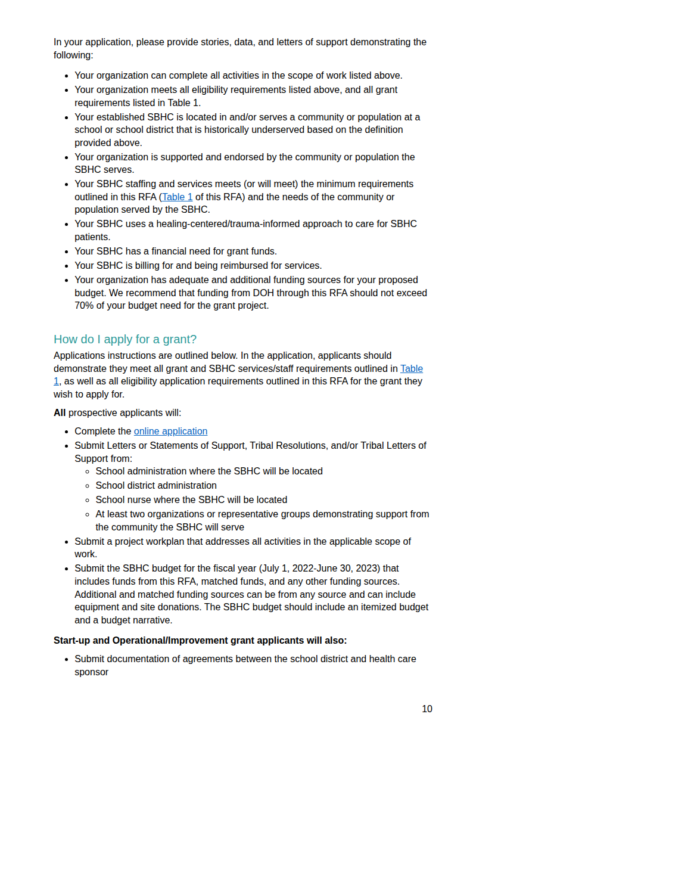In your application, please provide stories, data, and letters of support demonstrating the following:
Your organization can complete all activities in the scope of work listed above.
Your organization meets all eligibility requirements listed above, and all grant requirements listed in Table 1.
Your established SBHC is located in and/or serves a community or population at a school or school district that is historically underserved based on the definition provided above.
Your organization is supported and endorsed by the community or population the SBHC serves.
Your SBHC staffing and services meets (or will meet) the minimum requirements outlined in this RFA (Table 1 of this RFA) and the needs of the community or population served by the SBHC.
Your SBHC uses a healing-centered/trauma-informed approach to care for SBHC patients.
Your SBHC has a financial need for grant funds.
Your SBHC is billing for and being reimbursed for services.
Your organization has adequate and additional funding sources for your proposed budget. We recommend that funding from DOH through this RFA should not exceed 70% of your budget need for the grant project.
How do I apply for a grant?
Applications instructions are outlined below. In the application, applicants should demonstrate they meet all grant and SBHC services/staff requirements outlined in Table 1, as well as all eligibility application requirements outlined in this RFA for the grant they wish to apply for.
All prospective applicants will:
Complete the online application
Submit Letters or Statements of Support, Tribal Resolutions, and/or Tribal Letters of Support from:
School administration where the SBHC will be located
School district administration
School nurse where the SBHC will be located
At least two organizations or representative groups demonstrating support from the community the SBHC will serve
Submit a project workplan that addresses all activities in the applicable scope of work.
Submit the SBHC budget for the fiscal year (July 1, 2022-June 30, 2023) that includes funds from this RFA, matched funds, and any other funding sources. Additional and matched funding sources can be from any source and can include equipment and site donations. The SBHC budget should include an itemized budget and a budget narrative.
Start-up and Operational/Improvement grant applicants will also:
Submit documentation of agreements between the school district and health care sponsor
10